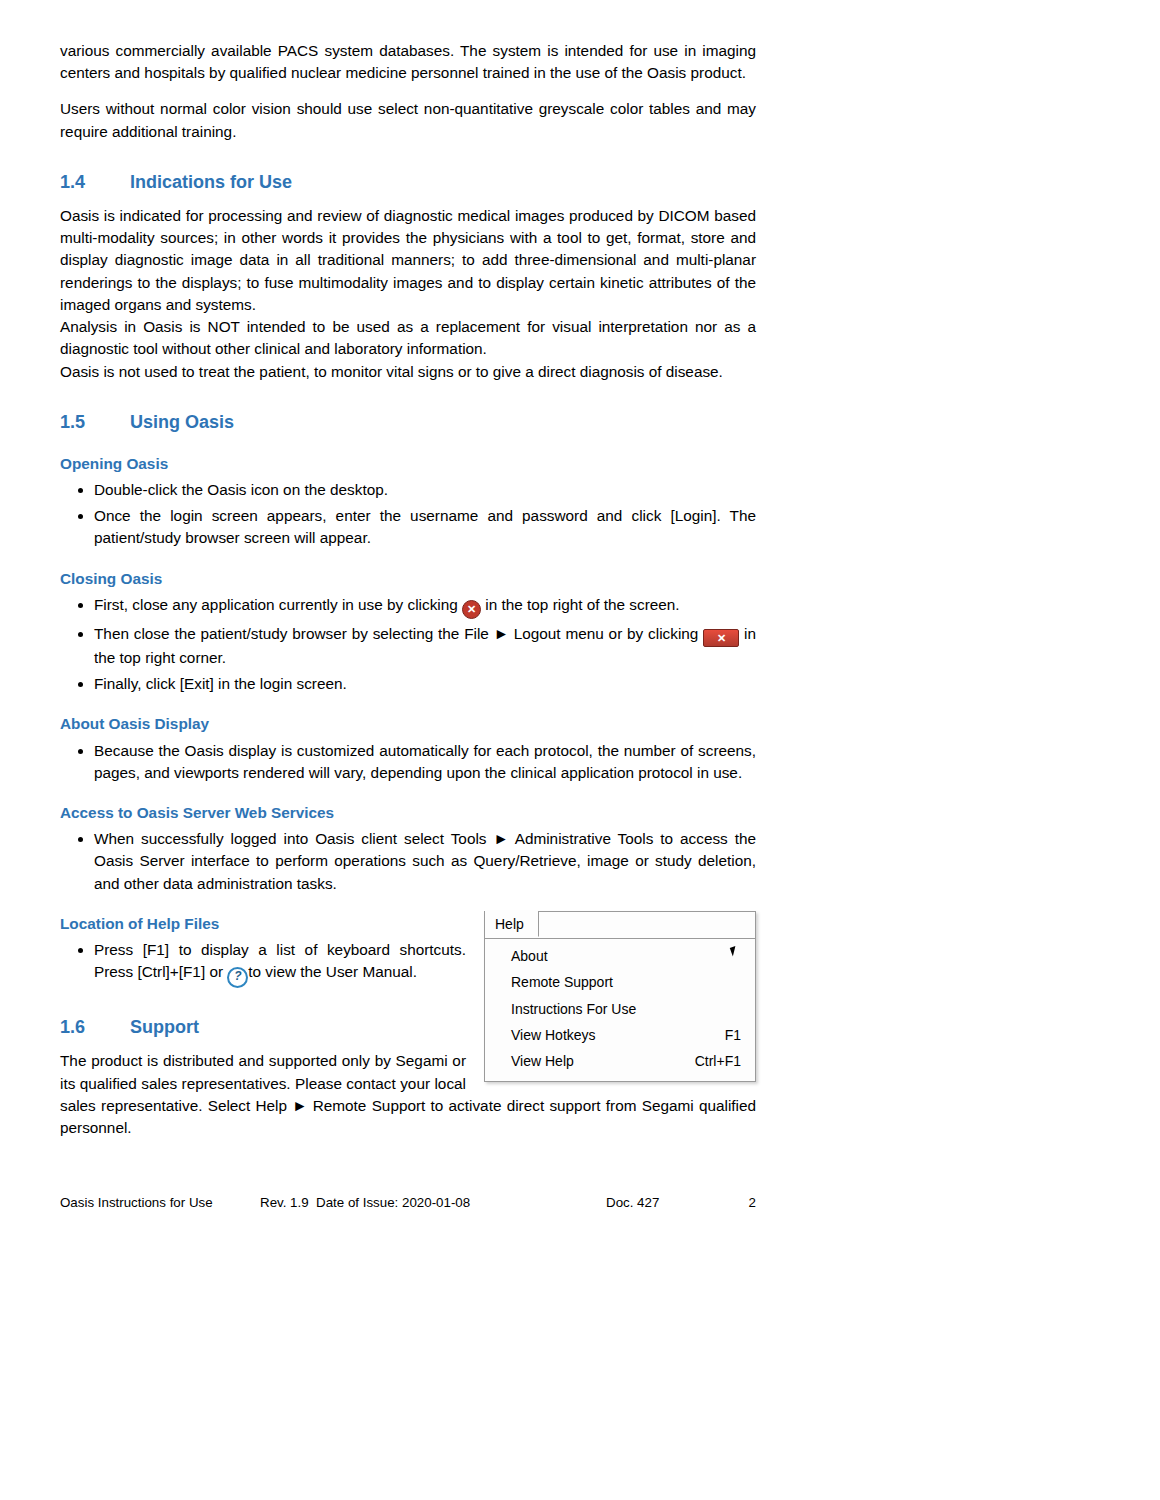various commercially available PACS system databases. The system is intended for use in imaging centers and hospitals by qualified nuclear medicine personnel trained in the use of the Oasis product.
Users without normal color vision should use select non-quantitative greyscale color tables and may require additional training.
1.4 Indications for Use
Oasis is indicated for processing and review of diagnostic medical images produced by DICOM based multi-modality sources; in other words it provides the physicians with a tool to get, format, store and display diagnostic image data in all traditional manners; to add three-dimensional and multi-planar renderings to the displays; to fuse multimodality images and to display certain kinetic attributes of the imaged organs and systems.
Analysis in Oasis is NOT intended to be used as a replacement for visual interpretation nor as a diagnostic tool without other clinical and laboratory information.
Oasis is not used to treat the patient, to monitor vital signs or to give a direct diagnosis of disease.
1.5 Using Oasis
Opening Oasis
Double-click the Oasis icon on the desktop.
Once the login screen appears, enter the username and password and click [Login]. The patient/study browser screen will appear.
Closing Oasis
First, close any application currently in use by clicking ✕ in the top right of the screen.
Then close the patient/study browser by selecting the File ► Logout menu or by clicking ✕ in the top right corner.
Finally, click [Exit] in the login screen.
About Oasis Display
Because the Oasis display is customized automatically for each protocol, the number of screens, pages, and viewports rendered will vary, depending upon the clinical application protocol in use.
Access to Oasis Server Web Services
When successfully logged into Oasis client select Tools ► Administrative Tools to access the Oasis Server interface to perform operations such as Query/Retrieve, image or study deletion, and other data administration tasks.
Help
About
Remote Support
Instructions For Use
View Hotkeys F1
View Help Ctrl+F1
Location of Help Files
Press [F1] to display a list of keyboard shortcuts. Press [Ctrl]+[F1] or ?to view the User Manual.
1.6 Support
The product is distributed and supported only by Segami or its qualified sales representatives. Please contact your local sales representative. Select Help ► Remote Support to activate direct support from Segami qualified personnel.
Oasis Instructions for Use
Rev. 1.9 Date of Issue: 2020-01-08
Doc. 427
2